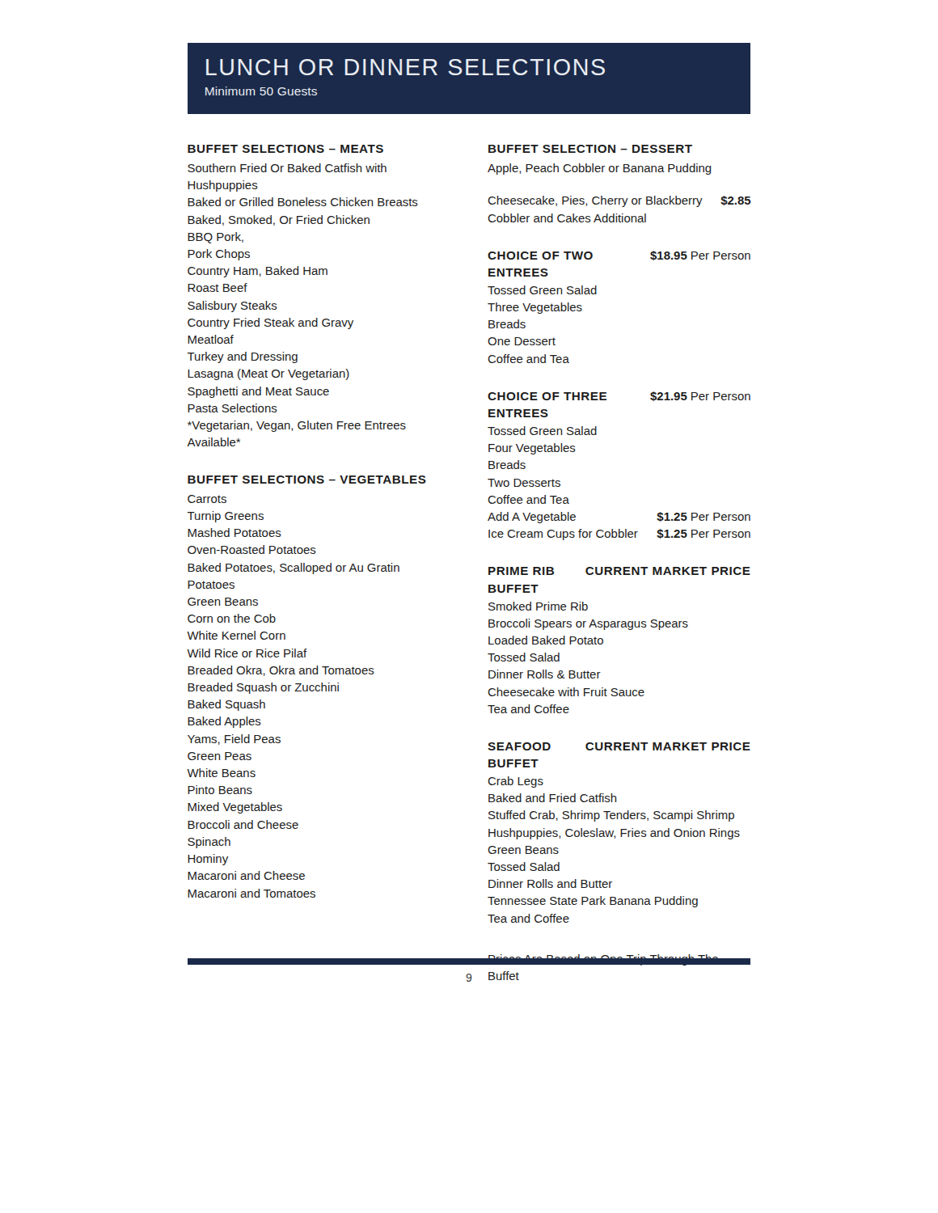LUNCH OR DINNER SELECTIONS
Minimum 50 Guests
Buffet Selections – Meats
Southern Fried Or Baked Catfish with Hushpuppies
Baked or Grilled Boneless Chicken Breasts
Baked, Smoked, Or Fried Chicken
BBQ Pork,
Pork Chops
Country Ham, Baked Ham
Roast Beef
Salisbury Steaks
Country Fried Steak and Gravy
Meatloaf
Turkey and Dressing
Lasagna (Meat Or Vegetarian)
Spaghetti and Meat Sauce
Pasta Selections
*Vegetarian, Vegan, Gluten Free Entrees Available*
Buffet Selections – Vegetables
Carrots
Turnip Greens
Mashed Potatoes
Oven-Roasted Potatoes
Baked Potatoes, Scalloped or Au Gratin Potatoes
Green Beans
Corn on the Cob
White Kernel Corn
Wild Rice or Rice Pilaf
Breaded Okra, Okra and Tomatoes
Breaded Squash or Zucchini
Baked Squash
Baked Apples
Yams, Field Peas
Green Peas
White Beans
Pinto Beans
Mixed Vegetables
Broccoli and Cheese
Spinach
Hominy
Macaroni and Cheese
Macaroni and Tomatoes
Buffet Selection – Dessert
Apple, Peach Cobbler or Banana Pudding
Cheesecake, Pies, Cherry or Blackberry Cobbler and Cakes Additional
$2.85
Choice of Two Entrees
$18.95 Per Person
Tossed Green Salad
Three Vegetables
Breads
One Dessert
Coffee and Tea
Choice of Three Entrees
$21.95 Per Person
Tossed Green Salad
Four Vegetables
Breads
Two Desserts
Coffee and Tea
Add A Vegetable
$1.25 Per Person
Ice Cream Cups for Cobbler
$1.25 Per Person
Prime Rib Buffet
Current Market Price
Smoked Prime Rib
Broccoli Spears or Asparagus Spears
Loaded Baked Potato
Tossed Salad
Dinner Rolls & Butter
Cheesecake with Fruit Sauce
Tea and Coffee
Seafood Buffet
Current Market Price
Crab Legs
Baked and Fried Catfish
Stuffed Crab, Shrimp Tenders, Scampi Shrimp
Hushpuppies, Coleslaw, Fries and Onion Rings
Green Beans
Tossed Salad
Dinner Rolls and Butter
Tennessee State Park Banana Pudding
Tea and Coffee
Prices Are Based on One Trip Through The Buffet
9